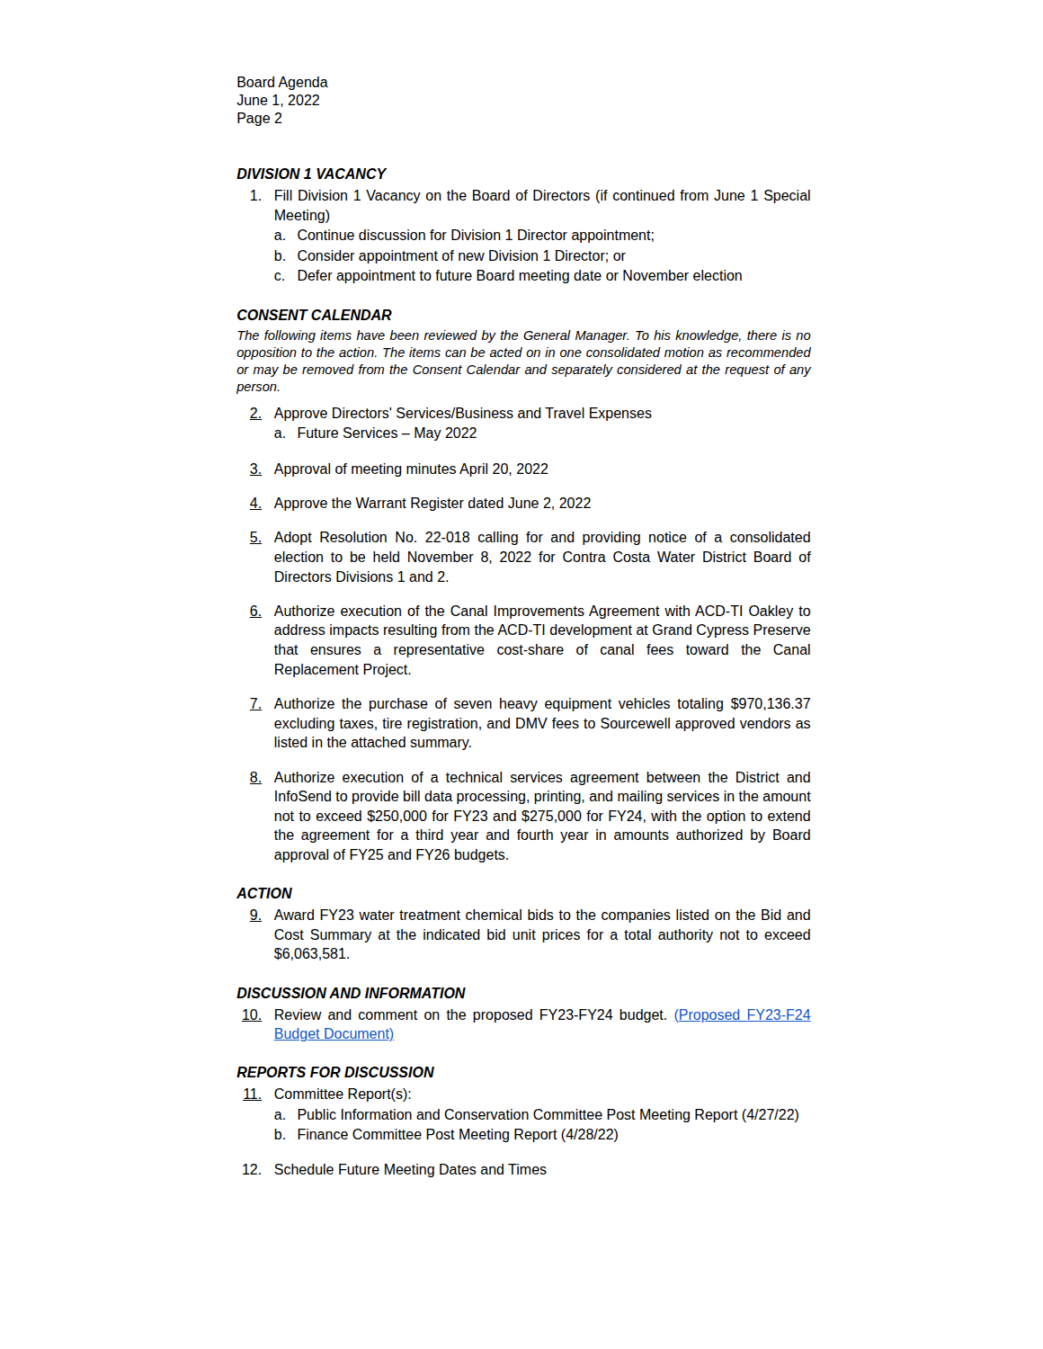Board Agenda
June 1, 2022
Page 2
DIVISION 1 VACANCY
1. Fill Division 1 Vacancy on the Board of Directors (if continued from June 1 Special Meeting)
a. Continue discussion for Division 1 Director appointment;
b. Consider appointment of new Division 1 Director; or
c. Defer appointment to future Board meeting date or November election
CONSENT CALENDAR
The following items have been reviewed by the General Manager. To his knowledge, there is no opposition to the action. The items can be acted on in one consolidated motion as recommended or may be removed from the Consent Calendar and separately considered at the request of any person.
2. Approve Directors' Services/Business and Travel Expenses
a. Future Services – May 2022
3. Approval of meeting minutes April 20, 2022
4. Approve the Warrant Register dated June 2, 2022
5. Adopt Resolution No. 22-018 calling for and providing notice of a consolidated election to be held November 8, 2022 for Contra Costa Water District Board of Directors Divisions 1 and 2.
6. Authorize execution of the Canal Improvements Agreement with ACD-TI Oakley to address impacts resulting from the ACD-TI development at Grand Cypress Preserve that ensures a representative cost-share of canal fees toward the Canal Replacement Project.
7. Authorize the purchase of seven heavy equipment vehicles totaling $970,136.37 excluding taxes, tire registration, and DMV fees to Sourcewell approved vendors as listed in the attached summary.
8. Authorize execution of a technical services agreement between the District and InfoSend to provide bill data processing, printing, and mailing services in the amount not to exceed $250,000 for FY23 and $275,000 for FY24, with the option to extend the agreement for a third year and fourth year in amounts authorized by Board approval of FY25 and FY26 budgets.
ACTION
9. Award FY23 water treatment chemical bids to the companies listed on the Bid and Cost Summary at the indicated bid unit prices for a total authority not to exceed $6,063,581.
DISCUSSION AND INFORMATION
10. Review and comment on the proposed FY23-FY24 budget. (Proposed FY23-F24 Budget Document)
REPORTS FOR DISCUSSION
11. Committee Report(s):
a. Public Information and Conservation Committee Post Meeting Report (4/27/22)
b. Finance Committee Post Meeting Report (4/28/22)
12. Schedule Future Meeting Dates and Times